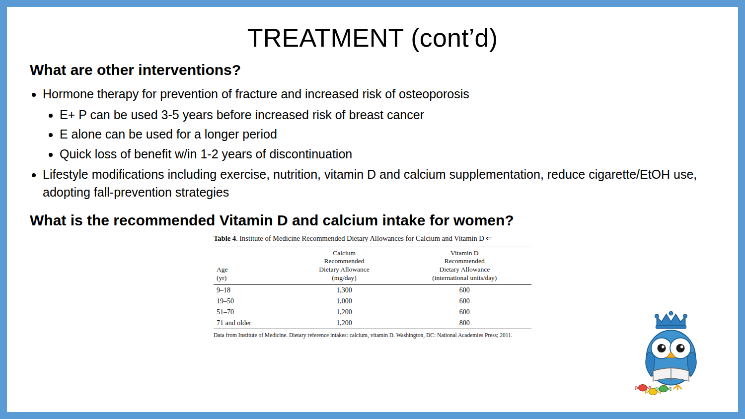TREATMENT (cont’d)
What are other interventions?
Hormone therapy for prevention of fracture and increased risk of osteoporosis
E+ P can be used 3-5 years before increased risk of breast cancer
E alone can be used for a longer period
Quick loss of benefit w/in 1-2 years of discontinuation
Lifestyle modifications including exercise, nutrition, vitamin D and calcium supplementation, reduce cigarette/EtOH use, adopting fall-prevention strategies
What is the recommended Vitamin D and calcium intake for women?
Table 4. Institute of Medicine Recommended Dietary Allowances for Calcium and Vitamin D ⇐
| Age (yr) | Calcium Recommended Dietary Allowance (mg/day) | Vitamin D Recommended Dietary Allowance (international units/day) |
| --- | --- | --- |
| 9–18 | 1,300 | 600 |
| 19–50 | 1,000 | 600 |
| 51–70 | 1,200 | 600 |
| 71 and older | 1,200 | 800 |
Data from Institute of Medicine. Dietary reference intakes: calcium, vitamin D. Washington, DC: National Academies Press; 2011.
Cartoon owl with crown and book